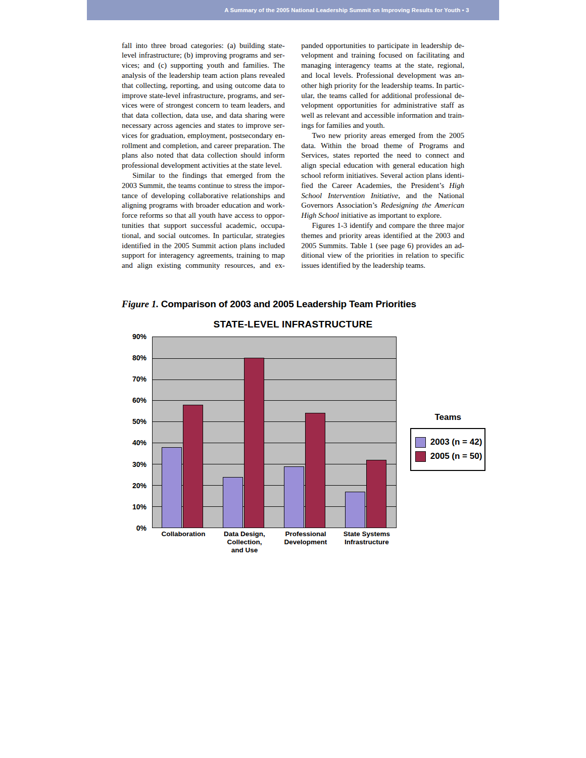A Summary of the 2005 National Leadership Summit on Improving Results for Youth • 3
fall into three broad categories: (a) building state-level infrastructure; (b) improving programs and services; and (c) supporting youth and families. The analysis of the leadership team action plans revealed that collecting, reporting, and using outcome data to improve state-level infrastructure, programs, and services were of strongest concern to team leaders, and that data collection, data use, and data sharing were necessary across agencies and states to improve services for graduation, employment, postsecondary enrollment and completion, and career preparation. The plans also noted that data collection should inform professional development activities at the state level.
Similar to the findings that emerged from the 2003 Summit, the teams continue to stress the importance of developing collaborative relationships and aligning programs with broader education and workforce reforms so that all youth have access to opportunities that support successful academic, occupational, and social outcomes. In particular, strategies identified in the 2005 Summit action plans included support for interagency agreements, training to map and align existing community resources, and expanded opportunities to participate in leadership development and training focused on facilitating and managing interagency teams at the state, regional, and local levels. Professional development was another high priority for the leadership teams. In particular, the teams called for additional professional development opportunities for administrative staff as well as relevant and accessible information and trainings for families and youth.
Two new priority areas emerged from the 2005 data. Within the broad theme of Programs and Services, states reported the need to connect and align special education with general education high school reform initiatives. Several action plans identified the Career Academies, the President’s High School Intervention Initiative, and the National Governors Association’s Redesigning the American High School initiative as important to explore.
Figures 1-3 identify and compare the three major themes and priority areas identified at the 2003 and 2005 Summits. Table 1 (see page 6) provides an additional view of the priorities in relation to specific issues identified by the leadership teams.
Figure 1. Comparison of 2003 and 2005 Leadership Team Priorities
STATE-LEVEL INFRASTRUCTURE
90%
80%
70%
60%
50%
40%
30%
20%
10%
0%
Collaboration
Data Design,
Collection,
and Use
Professional
Development
State Systems
Infrastructure
Teams
2003 (n = 42)
2005 (n = 50)